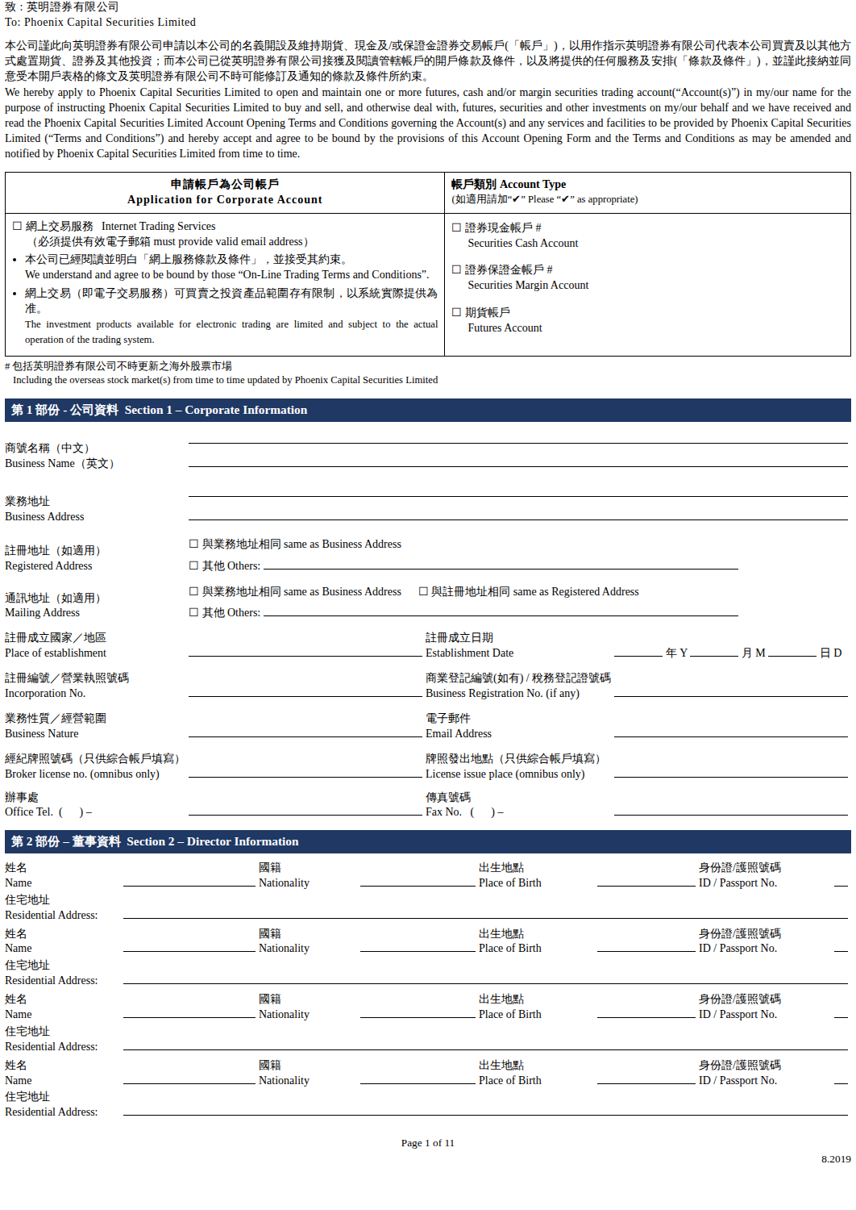致 : 英明證券有限公司
To: Phoenix Capital Securities Limited
本公司謹此向英明證券有限公司申請以本公司的名義開設及維持期貨、現金及/或保證金證券交易帳戶(「帳戶」)，以用作指示英明證券有限公司代表本公司買賣及以其他方式處置期貨、證券及其他投資；而本公司已從英明證券有限公司接獲及閱讀管轄帳戶的開戶條款及條件，以及將提供的任何服務及安排(「條款及條件」)，並謹此接納並同意受本開戶表格的條文及英明證券有限公司不時可能修訂及通知的條款及條件所約束。 We hereby apply to Phoenix Capital Securities Limited to open and maintain one or more futures, cash and/or margin securities trading account(“Account(s)”) in my/our name for the purpose of instructing Phoenix Capital Securities Limited to buy and sell, and otherwise deal with, futures, securities and other investments on my/our behalf and we have received and read the Phoenix Capital Securities Limited Account Opening Terms and Conditions governing the Account(s) and any services and facilities to be provided by Phoenix Capital Securities Limited (“Terms and Conditions”) and hereby accept and agree to be bound by the provisions of this Account Opening Form and the Terms and Conditions as may be amended and notified by Phoenix Capital Securities Limited from time to time.
| 申請帳戶為公司帳戶 Application for Corporate Account | 帳戶類別 Account Type (如適用請加“✔” Please “✔” as appropriate) |
| ☐ 網上交易服務 Internet Trading Services （必須提供有效電子郵箱 must provide valid email address） 本公司已經閱讀並明白「網上服務條款及條件」，並接受其約束。 We understand and agree to be bound by those “On-Line Trading Terms and Conditions”. 網上交易（即電子交易服務）可買賣之投資產品範圍存有限制，以系統實際提供為准。 The investment products available for electronic trading are limited and subject to the actual operation of the trading system. | ☐ 證券現金帳戶 # Securities Cash Account ☐ 證券保證金帳戶 # Securities Margin Account ☐ 期貨帳戶 Futures Account |
# 包括英明證券有限公司不時更新之海外股票市場
Including the overseas stock market(s) from time to time updated by Phoenix Capital Securities Limited
第 1 部份 - 公司資料 Section 1 – Corporate Information
| 商號名稱（中文） Business Name（英文） | |
| 業務地址 Business Address | |
| 註冊地址（如適用） Registered Address | ☐ 與業務地址相同 same as Business Address ☐ 其他 Others: |
| 通訊地址（如適用） Mailing Address | ☐ 與業務地址相同 same as Business Address ☐ 與註冊地址相同 same as Registered Address ☐ 其他 Others: |
| 註冊成立國家／地區 Place of establishment | | 註冊成立日期 Establishment Date | 年 Y 月 M 日 D |
| 註冊編號／營業執照號碼 Incorporation No. | | 商業登記編號(如有) / 稅務登記證號碼 Business Registration No. (if any) | |
| 業務性質／經營範圍 Business Nature | | 電子郵件 Email Address | |
| 經紀牌照號碼（只供綜合帳戶填寫） Broker license no. (omnibus only) | | 牌照發出地點（只供綜合帳戶填寫） License issue place (omnibus only) | |
| 辦事處 Office Tel. ( ) – | | 傳真號碼 Fax No. ( ) – | |
第 2 部份 – 董事資料 Section 2 – Director Information
| 姓名 Name | | 國籍 Nationality | | 出生地點 Place of Birth | | 身份證/護照號碼 ID / Passport No. | |
| 住宅地址 Residential Address: | |
| 姓名 Name | | 國籍 Nationality | | 出生地點 Place of Birth | | 身份證/護照號碼 ID / Passport No. | |
| 住宅地址 Residential Address: | |
| 姓名 Name | | 國籍 Nationality | | 出生地點 Place of Birth | | 身份證/護照號碼 ID / Passport No. | |
| 住宅地址 Residential Address: | |
| 姓名 Name | | 國籍 Nationality | | 出生地點 Place of Birth | | 身份證/護照號碼 ID / Passport No. | |
| 住宅地址 Residential Address: | |
Page 1 of 11
8.2019